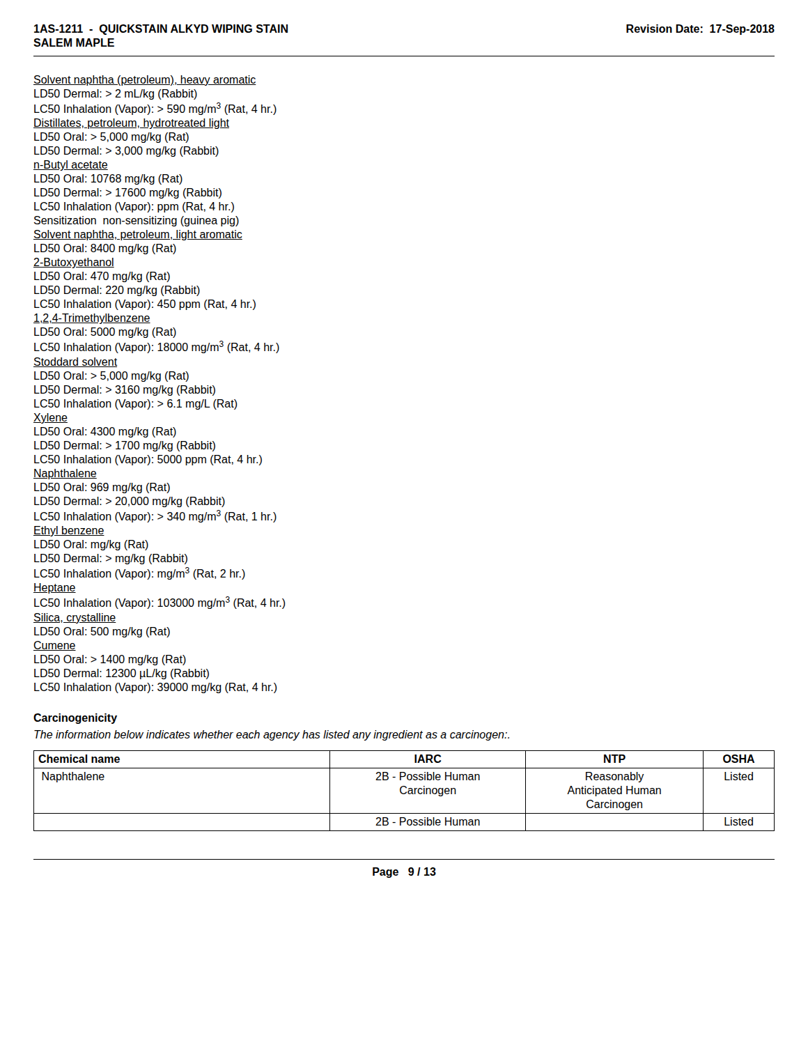1AS-1211 - QUICKSTAIN ALKYD WIPING STAIN
SALEM MAPLE
Revision Date: 17-Sep-2018
Solvent naphtha (petroleum), heavy aromatic
LD50 Dermal: > 2 mL/kg (Rabbit)
LC50 Inhalation (Vapor): > 590 mg/m3 (Rat, 4 hr.)
Distillates, petroleum, hydrotreated light
LD50 Oral: > 5,000 mg/kg (Rat)
LD50 Dermal: > 3,000 mg/kg (Rabbit)
n-Butyl acetate
LD50 Oral: 10768 mg/kg (Rat)
LD50 Dermal: > 17600 mg/kg (Rabbit)
LC50 Inhalation (Vapor): ppm (Rat, 4 hr.)
Sensitization non-sensitizing (guinea pig)
Solvent naphtha, petroleum, light aromatic
LD50 Oral: 8400 mg/kg (Rat)
2-Butoxyethanol
LD50 Oral: 470 mg/kg (Rat)
LD50 Dermal: 220 mg/kg (Rabbit)
LC50 Inhalation (Vapor): 450 ppm (Rat, 4 hr.)
1,2,4-Trimethylbenzene
LD50 Oral: 5000 mg/kg (Rat)
LC50 Inhalation (Vapor): 18000 mg/m3 (Rat, 4 hr.)
Stoddard solvent
LD50 Oral: > 5,000 mg/kg (Rat)
LD50 Dermal: > 3160 mg/kg (Rabbit)
LC50 Inhalation (Vapor): > 6.1 mg/L (Rat)
Xylene
LD50 Oral: 4300 mg/kg (Rat)
LD50 Dermal: > 1700 mg/kg (Rabbit)
LC50 Inhalation (Vapor): 5000 ppm (Rat, 4 hr.)
Naphthalene
LD50 Oral: 969 mg/kg (Rat)
LD50 Dermal: > 20,000 mg/kg (Rabbit)
LC50 Inhalation (Vapor): > 340 mg/m3 (Rat, 1 hr.)
Ethyl benzene
LD50 Oral: mg/kg (Rat)
LD50 Dermal: > mg/kg (Rabbit)
LC50 Inhalation (Vapor): mg/m3 (Rat, 2 hr.)
Heptane
LC50 Inhalation (Vapor): 103000 mg/m3 (Rat, 4 hr.)
Silica, crystalline
LD50 Oral: 500 mg/kg (Rat)
Cumene
LD50 Oral: > 1400 mg/kg (Rat)
LD50 Dermal: 12300 µL/kg (Rabbit)
LC50 Inhalation (Vapor): 39000 mg/kg (Rat, 4 hr.)
Carcinogenicity
The information below indicates whether each agency has listed any ingredient as a carcinogen:.
| Chemical name | IARC | NTP | OSHA |
| --- | --- | --- | --- |
| Naphthalene | 2B - Possible Human Carcinogen | Reasonably Anticipated Human Carcinogen | Listed |
| | 2B - Possible Human | | Listed |
Page 9 / 13